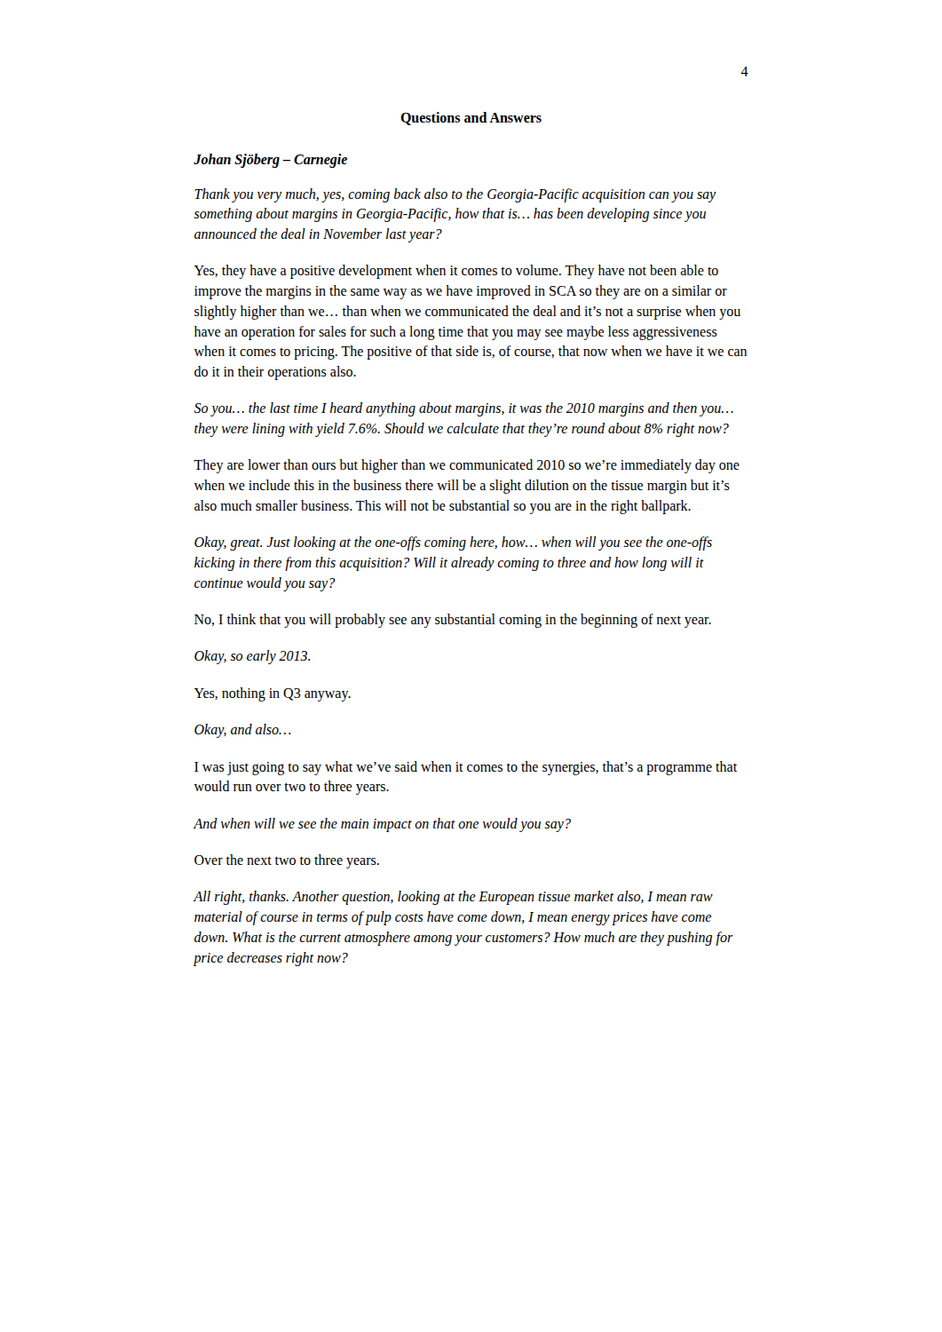4
Questions and Answers
Johan Sjöberg – Carnegie
Thank you very much, yes, coming back also to the Georgia-Pacific acquisition can you say something about margins in Georgia-Pacific, how that is… has been developing since you announced the deal in November last year?
Yes, they have a positive development when it comes to volume. They have not been able to improve the margins in the same way as we have improved in SCA so they are on a similar or slightly higher than we… than when we communicated the deal and it’s not a surprise when you have an operation for sales for such a long time that you may see maybe less aggressiveness when it comes to pricing. The positive of that side is, of course, that now when we have it we can do it in their operations also.
So you… the last time I heard anything about margins, it was the 2010 margins and then you… they were lining with yield 7.6%. Should we calculate that they’re round about 8% right now?
They are lower than ours but higher than we communicated 2010 so we’re immediately day one when we include this in the business there will be a slight dilution on the tissue margin but it’s also much smaller business. This will not be substantial so you are in the right ballpark.
Okay, great. Just looking at the one-offs coming here, how… when will you see the one-offs kicking in there from this acquisition? Will it already coming to three and how long will it continue would you say?
No, I think that you will probably see any substantial coming in the beginning of next year.
Okay, so early 2013.
Yes, nothing in Q3 anyway.
Okay, and also…
I was just going to say what we’ve said when it comes to the synergies, that’s a programme that would run over two to three years.
And when will we see the main impact on that one would you say?
Over the next two to three years.
All right, thanks. Another question, looking at the European tissue market also, I mean raw material of course in terms of pulp costs have come down, I mean energy prices have come down. What is the current atmosphere among your customers? How much are they pushing for price decreases right now?